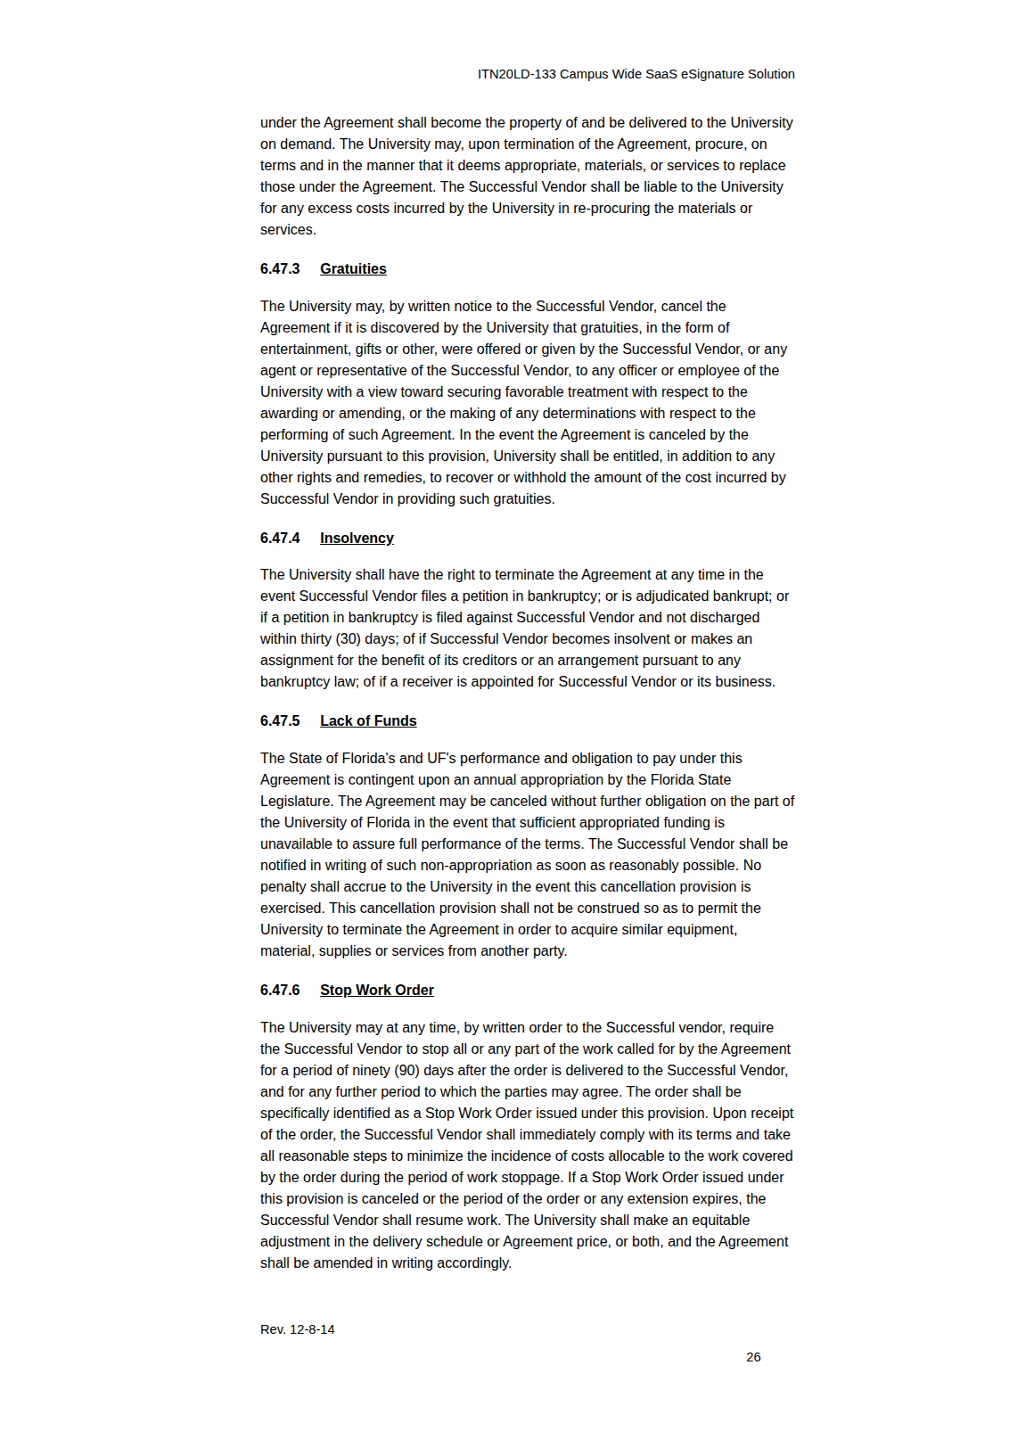ITN20LD-133 Campus Wide SaaS eSignature Solution
under the Agreement shall become the property of and be delivered to the University on demand. The University may, upon termination of the Agreement, procure, on terms and in the manner that it deems appropriate, materials, or services to replace those under the Agreement. The Successful Vendor shall be liable to the University for any excess costs incurred by the University in re-procuring the materials or services.
6.47.3 Gratuities
The University may, by written notice to the Successful Vendor, cancel the Agreement if it is discovered by the University that gratuities, in the form of entertainment, gifts or other, were offered or given by the Successful Vendor, or any agent or representative of the Successful Vendor, to any officer or employee of the University with a view toward securing favorable treatment with respect to the awarding or amending, or the making of any determinations with respect to the performing of such Agreement. In the event the Agreement is canceled by the University pursuant to this provision, University shall be entitled, in addition to any other rights and remedies, to recover or withhold the amount of the cost incurred by Successful Vendor in providing such gratuities.
6.47.4 Insolvency
The University shall have the right to terminate the Agreement at any time in the event Successful Vendor files a petition in bankruptcy; or is adjudicated bankrupt; or if a petition in bankruptcy is filed against Successful Vendor and not discharged within thirty (30) days; of if Successful Vendor becomes insolvent or makes an assignment for the benefit of its creditors or an arrangement pursuant to any bankruptcy law; of if a receiver is appointed for Successful Vendor or its business.
6.47.5 Lack of Funds
The State of Florida's and UF's performance and obligation to pay under this Agreement is contingent upon an annual appropriation by the Florida State Legislature. The Agreement may be canceled without further obligation on the part of the University of Florida in the event that sufficient appropriated funding is unavailable to assure full performance of the terms. The Successful Vendor shall be notified in writing of such non-appropriation as soon as reasonably possible. No penalty shall accrue to the University in the event this cancellation provision is exercised. This cancellation provision shall not be construed so as to permit the University to terminate the Agreement in order to acquire similar equipment, material, supplies or services from another party.
6.47.6 Stop Work Order
The University may at any time, by written order to the Successful vendor, require the Successful Vendor to stop all or any part of the work called for by the Agreement for a period of ninety (90) days after the order is delivered to the Successful Vendor, and for any further period to which the parties may agree. The order shall be specifically identified as a Stop Work Order issued under this provision. Upon receipt of the order, the Successful Vendor shall immediately comply with its terms and take all reasonable steps to minimize the incidence of costs allocable to the work covered by the order during the period of work stoppage. If a Stop Work Order issued under this provision is canceled or the period of the order or any extension expires, the Successful Vendor shall resume work. The University shall make an equitable adjustment in the delivery schedule or Agreement price, or both, and the Agreement shall be amended in writing accordingly.
Rev. 12-8-14
26